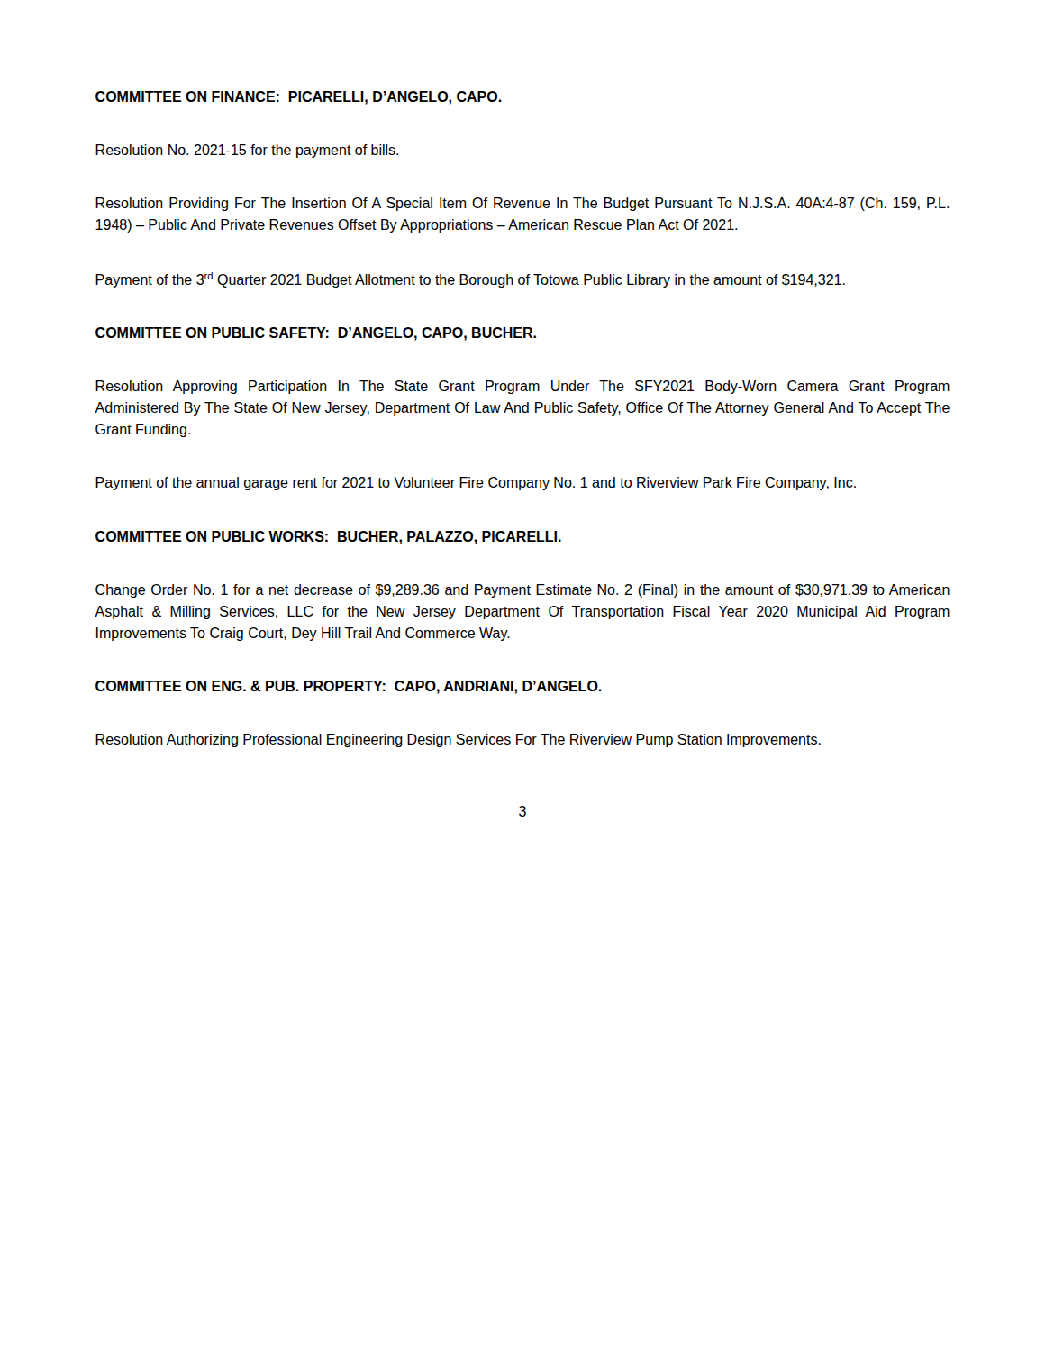COMMITTEE ON FINANCE: PICARELLI, D’ANGELO, CAPO.
Resolution No. 2021-15 for the payment of bills.
Resolution Providing For The Insertion Of A Special Item Of Revenue In The Budget Pursuant To N.J.S.A. 40A:4-87 (Ch. 159, P.L. 1948) – Public And Private Revenues Offset By Appropriations – American Rescue Plan Act Of 2021.
Payment of the 3rd Quarter 2021 Budget Allotment to the Borough of Totowa Public Library in the amount of $194,321.
COMMITTEE ON PUBLIC SAFETY: D’ANGELO, CAPO, BUCHER.
Resolution Approving Participation In The State Grant Program Under The SFY2021 Body-Worn Camera Grant Program Administered By The State Of New Jersey, Department Of Law And Public Safety, Office Of The Attorney General And To Accept The Grant Funding.
Payment of the annual garage rent for 2021 to Volunteer Fire Company No. 1 and to Riverview Park Fire Company, Inc.
COMMITTEE ON PUBLIC WORKS: BUCHER, PALAZZO, PICARELLI.
Change Order No. 1 for a net decrease of $9,289.36 and Payment Estimate No. 2 (Final) in the amount of $30,971.39 to American Asphalt & Milling Services, LLC for the New Jersey Department Of Transportation Fiscal Year 2020 Municipal Aid Program Improvements To Craig Court, Dey Hill Trail And Commerce Way.
COMMITTEE ON ENG. & PUB. PROPERTY: CAPO, ANDRIANI, D’ANGELO.
Resolution Authorizing Professional Engineering Design Services For The Riverview Pump Station Improvements.
3